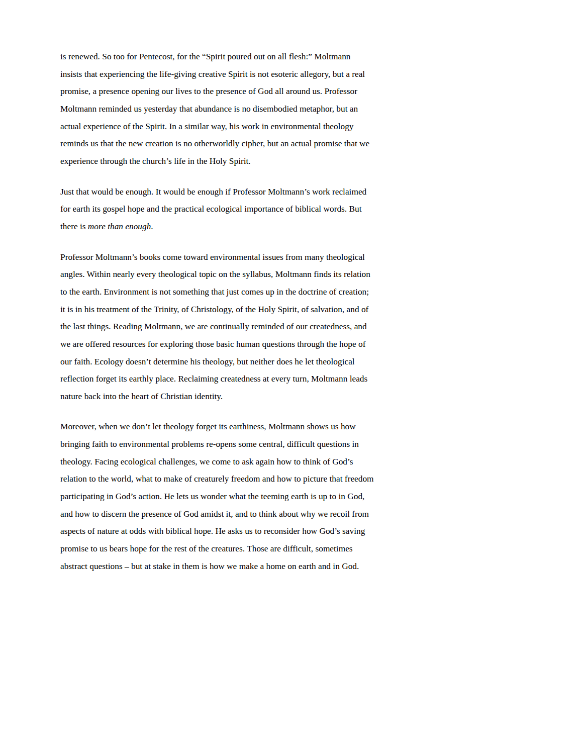is renewed. So too for Pentecost, for the “Spirit poured out on all flesh:” Moltmann insists that experiencing the life-giving creative Spirit is not esoteric allegory, but a real promise, a presence opening our lives to the presence of God all around us. Professor Moltmann reminded us yesterday that abundance is no disembodied metaphor, but an actual experience of the Spirit. In a similar way, his work in environmental theology reminds us that the new creation is no otherworldly cipher, but an actual promise that we experience through the church’s life in the Holy Spirit.
Just that would be enough. It would be enough if Professor Moltmann’s work reclaimed for earth its gospel hope and the practical ecological importance of biblical words. But there is more than enough.
Professor Moltmann’s books come toward environmental issues from many theological angles. Within nearly every theological topic on the syllabus, Moltmann finds its relation to the earth. Environment is not something that just comes up in the doctrine of creation; it is in his treatment of the Trinity, of Christology, of the Holy Spirit, of salvation, and of the last things. Reading Moltmann, we are continually reminded of our createdness, and we are offered resources for exploring those basic human questions through the hope of our faith. Ecology doesn’t determine his theology, but neither does he let theological reflection forget its earthly place. Reclaiming createdness at every turn, Moltmann leads nature back into the heart of Christian identity.
Moreover, when we don’t let theology forget its earthiness, Moltmann shows us how bringing faith to environmental problems re-opens some central, difficult questions in theology. Facing ecological challenges, we come to ask again how to think of God’s relation to the world, what to make of creaturely freedom and how to picture that freedom participating in God’s action. He lets us wonder what the teeming earth is up to in God, and how to discern the presence of God amidst it, and to think about why we recoil from aspects of nature at odds with biblical hope. He asks us to reconsider how God’s saving promise to us bears hope for the rest of the creatures. Those are difficult, sometimes abstract questions – but at stake in them is how we make a home on earth and in God.